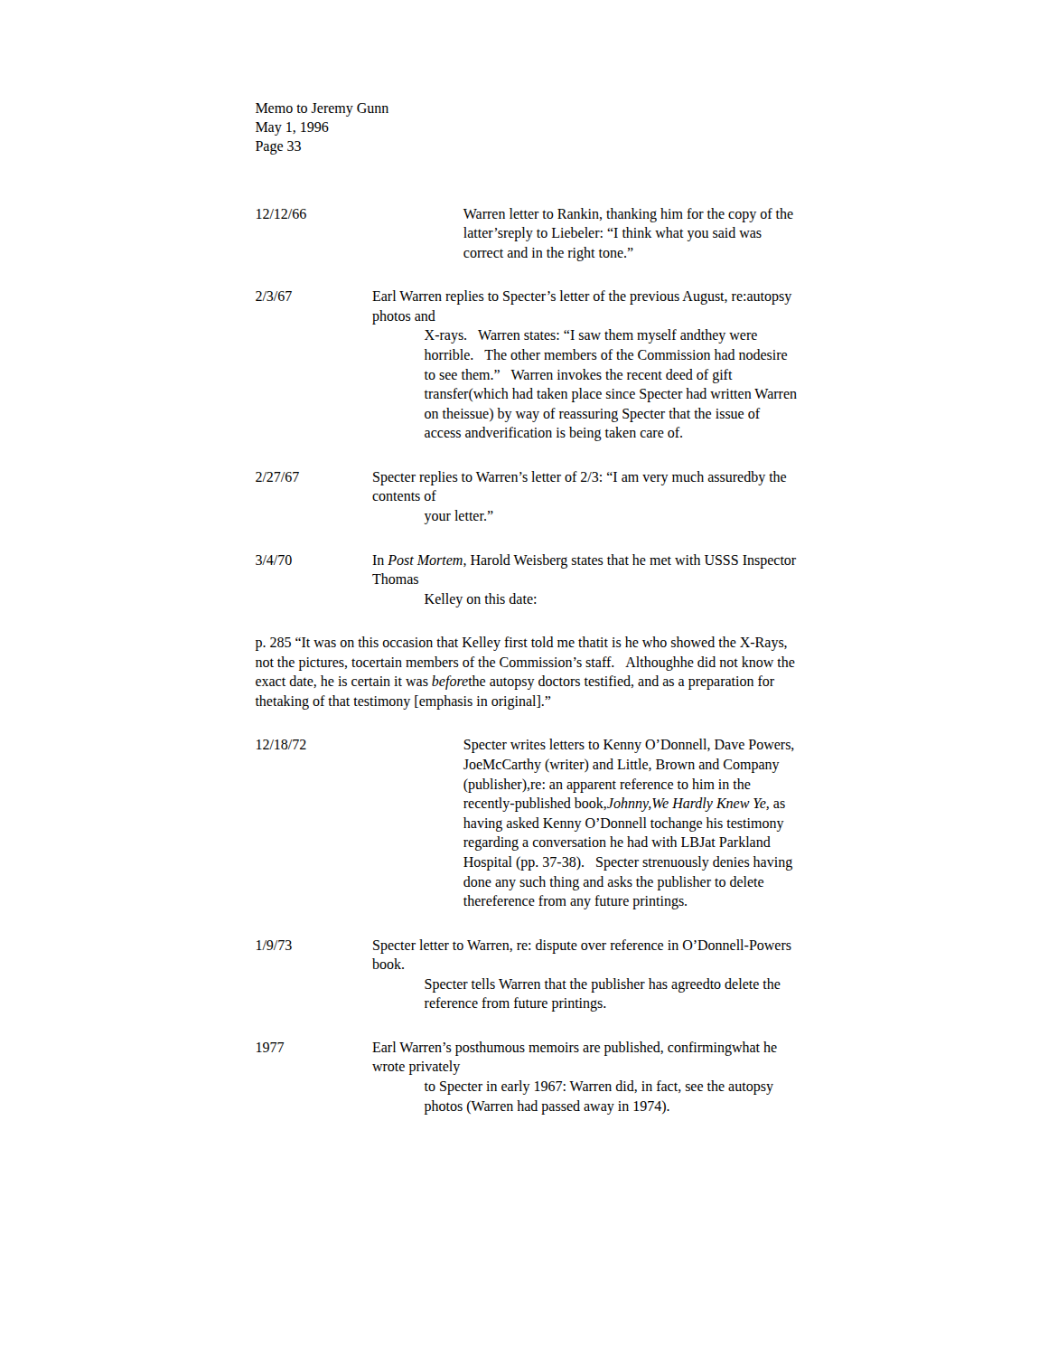Memo to Jeremy Gunn
May 1, 1996
Page 33
| 12/12/66 | Warren letter to Rankin, thanking him for the copy of the latter’sreply to Liebeler: “I think what you said was correct and in the right tone.” |
| 2/3/67 | Earl Warren replies to Specter’s letter of the previous August, re:autopsy photos and X-rays. Warren states: “I saw them myself andthey were horrible. The other members of the Commission had nodesire to see them.” Warren invokes the recent deed of gift transfer(which had taken place since Specter had written Warren on theissue) by way of reassuring Specter that the issue of access andverification is being taken care of. |
| 2/27/67 | Specter replies to Warren’s letter of 2/3: “I am very much assuredby the contents of your letter.” |
| 3/4/70 | In Post Mortem , Harold Weisberg states that he met with USSS Inspector Thomas Kelley on this date: |
| p. 285 “It was on this occasion that Kelley first told me thatit is he who showed the X-Rays, not the pictures, tocertain members of the Commission’s staff. Althoughhe did not know the exact date, he is certain it was before the autopsy doctors testified, and as a preparation for thetaking of that testimony [emphasis in original].” |
| 12/18/72 | Specter writes letters to Kenny O’Donnell, Dave Powers, JoeMcCarthy (writer) and Little, Brown and Company (publisher),re: an apparent reference to him in the recently-published book, Johnny,We Hardly Knew Ye, as having asked Kenny O’Donnell tochange his testimony regarding a conversation he had with LBJat Parkland Hospital (pp. 37-38). Specter strenuously denies having done any such thing and asks the publisher to delete thereference from any future printings. |
| 1/9/73 | Specter letter to Warren, re: dispute over reference in O’Donnell-Powers book. Specter tells Warren that the publisher has agreedto delete the reference from future printings. |
| 1977 | Earl Warren’s posthumous memoirs are published, confirmingwhat he wrote privately to Specter in early 1967: Warren did, in fact, see the autopsy photos (Warren had passed away in 1974). |